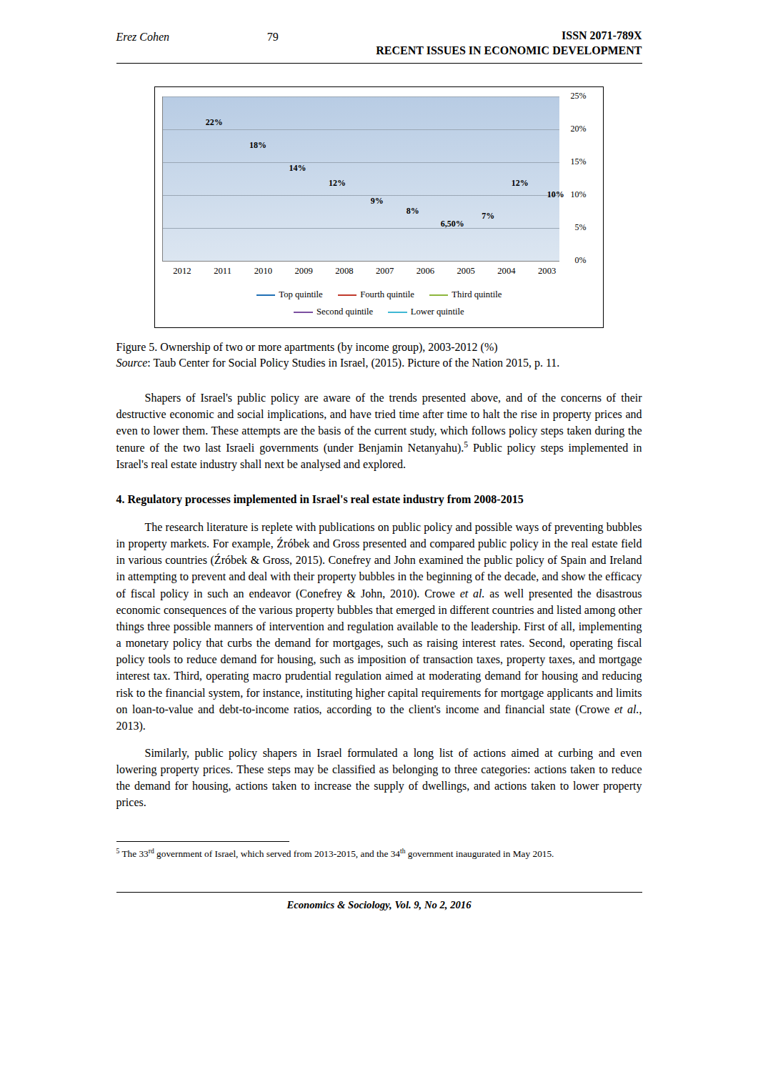Erez Cohen
79
ISSN 2071-789X
RECENT ISSUES IN ECONOMIC DEVELOPMENT
25% 20% 15% 10% 5% 0%
22%
18%
14%
12%
9%
8%
6,50%
7%
12%
10%
2012 2011 2010 2009 2008 2007 2006 2005 2004 2003
Top quintile Fourth quintile Third quintile
Second quintile Lower quintile
Figure 5. Ownership of two or more apartments (by income group), 2003-2012 (%)
Source: Taub Center for Social Policy Studies in Israel, (2015). Picture of the Nation 2015, p. 11.
Shapers of Israel's public policy are aware of the trends presented above, and of the concerns of their destructive economic and social implications, and have tried time after time to halt the rise in property prices and even to lower them. These attempts are the basis of the current study, which follows policy steps taken during the tenure of the two last Israeli governments (under Benjamin Netanyahu).5 Public policy steps implemented in Israel's real estate industry shall next be analysed and explored.
4. Regulatory processes implemented in Israel's real estate industry from 2008-2015
The research literature is replete with publications on public policy and possible ways of preventing bubbles in property markets. For example, Źróbek and Gross presented and compared public policy in the real estate field in various countries (Źróbek & Gross, 2015). Conefrey and John examined the public policy of Spain and Ireland in attempting to prevent and deal with their property bubbles in the beginning of the decade, and show the efficacy of fiscal policy in such an endeavor (Conefrey & John, 2010). Crowe et al. as well presented the disastrous economic consequences of the various property bubbles that emerged in different countries and listed among other things three possible manners of intervention and regulation available to the leadership. First of all, implementing a monetary policy that curbs the demand for mortgages, such as raising interest rates. Second, operating fiscal policy tools to reduce demand for housing, such as imposition of transaction taxes, property taxes, and mortgage interest tax. Third, operating macro prudential regulation aimed at moderating demand for housing and reducing risk to the financial system, for instance, instituting higher capital requirements for mortgage applicants and limits on loan-to-value and debt-to-income ratios, according to the client's income and financial state (Crowe et al., 2013).
Similarly, public policy shapers in Israel formulated a long list of actions aimed at curbing and even lowering property prices. These steps may be classified as belonging to three categories: actions taken to reduce the demand for housing, actions taken to increase the supply of dwellings, and actions taken to lower property prices.
5 The 33rd government of Israel, which served from 2013-2015, and the 34th government inaugurated in May 2015.
Economics & Sociology, Vol. 9, No 2, 2016